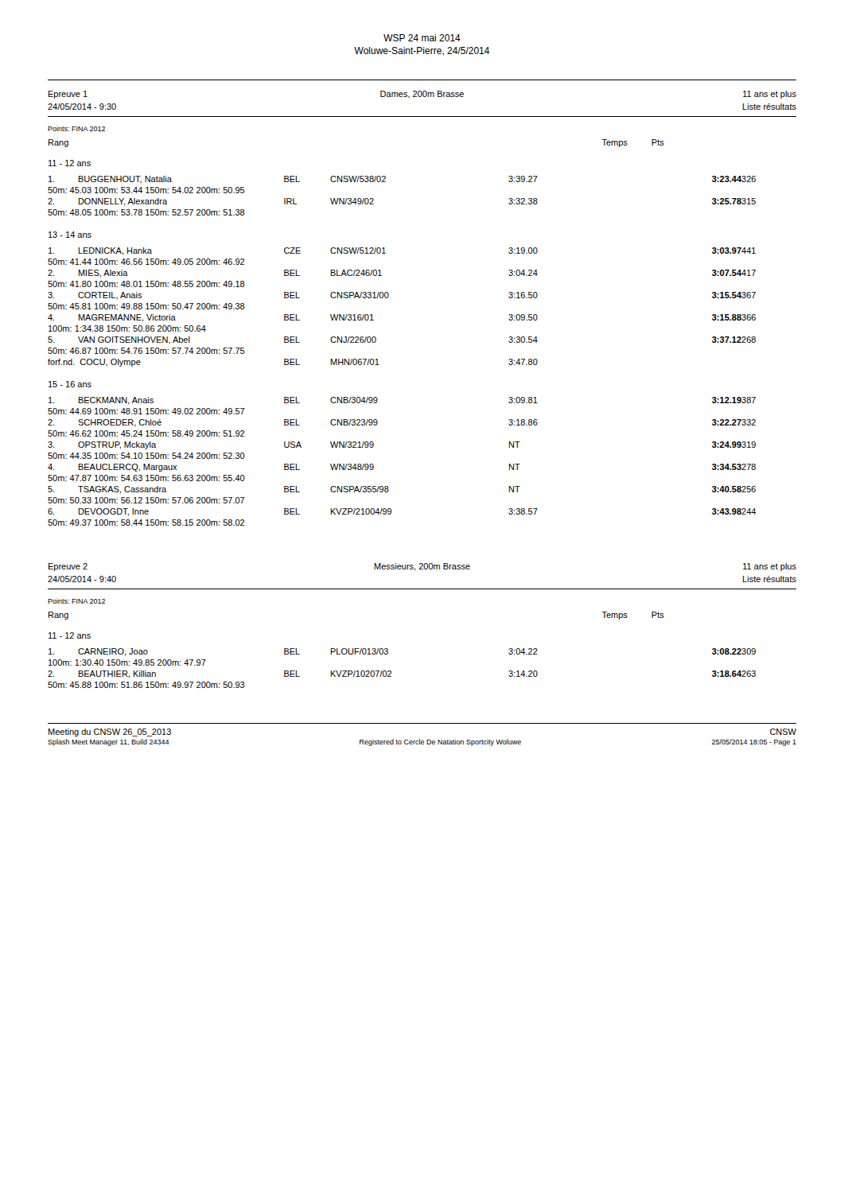WSP 24 mai 2014
Woluwe-Saint-Pierre, 24/5/2014
Epreuve 1
24/05/2014 - 9:30
Dames, 200m Brasse
11 ans et plus
Liste résultats
Points: FINA 2012
Rang
Temps
Pts
11 - 12 ans
| 1. | BUGGENHOUT, Natalia | BEL | CNSW/538/02 | 3:39.27 | | 3:23.44 | 326 |
| 50m: 45.03 100m: 53.44 150m: 54.02 200m: 50.95 |
| 2. | DONNELLY, Alexandra | IRL | WN/349/02 | 3:32.38 | | 3:25.78 | 315 |
| 50m: 48.05 100m: 53.78 150m: 52.57 200m: 51.38 |
13 - 14 ans
| 1. | LEDNICKA, Hanka | CZE | CNSW/512/01 | 3:19.00 | | 3:03.97 | 441 |
| 50m: 41.44 100m: 46.56 150m: 49.05 200m: 46.92 |
| 2. | MIES, Alexia | BEL | BLAC/246/01 | 3:04.24 | | 3:07.54 | 417 |
| 50m: 41.80 100m: 48.01 150m: 48.55 200m: 49.18 |
| 3. | CORTEIL, Anais | BEL | CNSPA/331/00 | 3:16.50 | | 3:15.54 | 367 |
| 50m: 45.81 100m: 49.88 150m: 50.47 200m: 49.38 |
| 4. | MAGREMANNE, Victoria | BEL | WN/316/01 | 3:09.50 | | 3:15.88 | 366 |
| 100m: 1:34.38 150m: 50.86 200m: 50.64 |
| 5. | VAN GOITSENHOVEN, Abel | BEL | CNJ/226/00 | 3:30.54 | | 3:37.12 | 268 |
| 50m: 46.87 100m: 54.76 150m: 57.74 200m: 57.75 |
| forf.nd. COCU, Olympe | BEL | MHN/067/01 | 3:47.80 | | | |
15 - 16 ans
| 1. | BECKMANN, Anais | BEL | CNB/304/99 | 3:09.81 | | 3:12.19 | 387 |
| 50m: 44.69 100m: 48.91 150m: 49.02 200m: 49.57 |
| 2. | SCHROEDER, Chloé | BEL | CNB/323/99 | 3:18.86 | | 3:22.27 | 332 |
| 50m: 46.62 100m: 45.24 150m: 58.49 200m: 51.92 |
| 3. | OPSTRUP, Mckayla | USA | WN/321/99 | NT | | 3:24.99 | 319 |
| 50m: 44.35 100m: 54.10 150m: 54.24 200m: 52.30 |
| 4. | BEAUCLERCQ, Margaux | BEL | WN/348/99 | NT | | 3:34.53 | 278 |
| 50m: 47.87 100m: 54.63 150m: 56.63 200m: 55.40 |
| 5. | TSAGKAS, Cassandra | BEL | CNSPA/355/98 | NT | | 3:40.58 | 256 |
| 50m: 50.33 100m: 56.12 150m: 57.06 200m: 57.07 |
| 6. | DEVOOGDT, Inne | BEL | KVZP/21004/99 | 3:38.57 | | 3:43.98 | 244 |
| 50m: 49.37 100m: 58.44 150m: 58.15 200m: 58.02 |
Epreuve 2
24/05/2014 - 9:40
Messieurs, 200m Brasse
11 ans et plus
Liste résultats
Points: FINA 2012
Rang
Temps
Pts
11 - 12 ans
| 1. | CARNEIRO, Joao | BEL | PLOUF/013/03 | 3:04.22 | | 3:08.22 | 309 |
| 100m: 1:30.40 150m: 49.85 200m: 47.97 |
| 2. | BEAUTHIER, Killian | BEL | KVZP/10207/02 | 3:14.20 | | 3:18.64 | 263 |
| 50m: 45.88 100m: 51.86 150m: 49.97 200m: 50.93 |
Meeting du CNSW 26_05_2013
CNSW
Splash Meet Manager 11, Build 24344
Registered to Cercle De Natation Sportcity Woluwe
25/05/2014 18:05 - Page 1